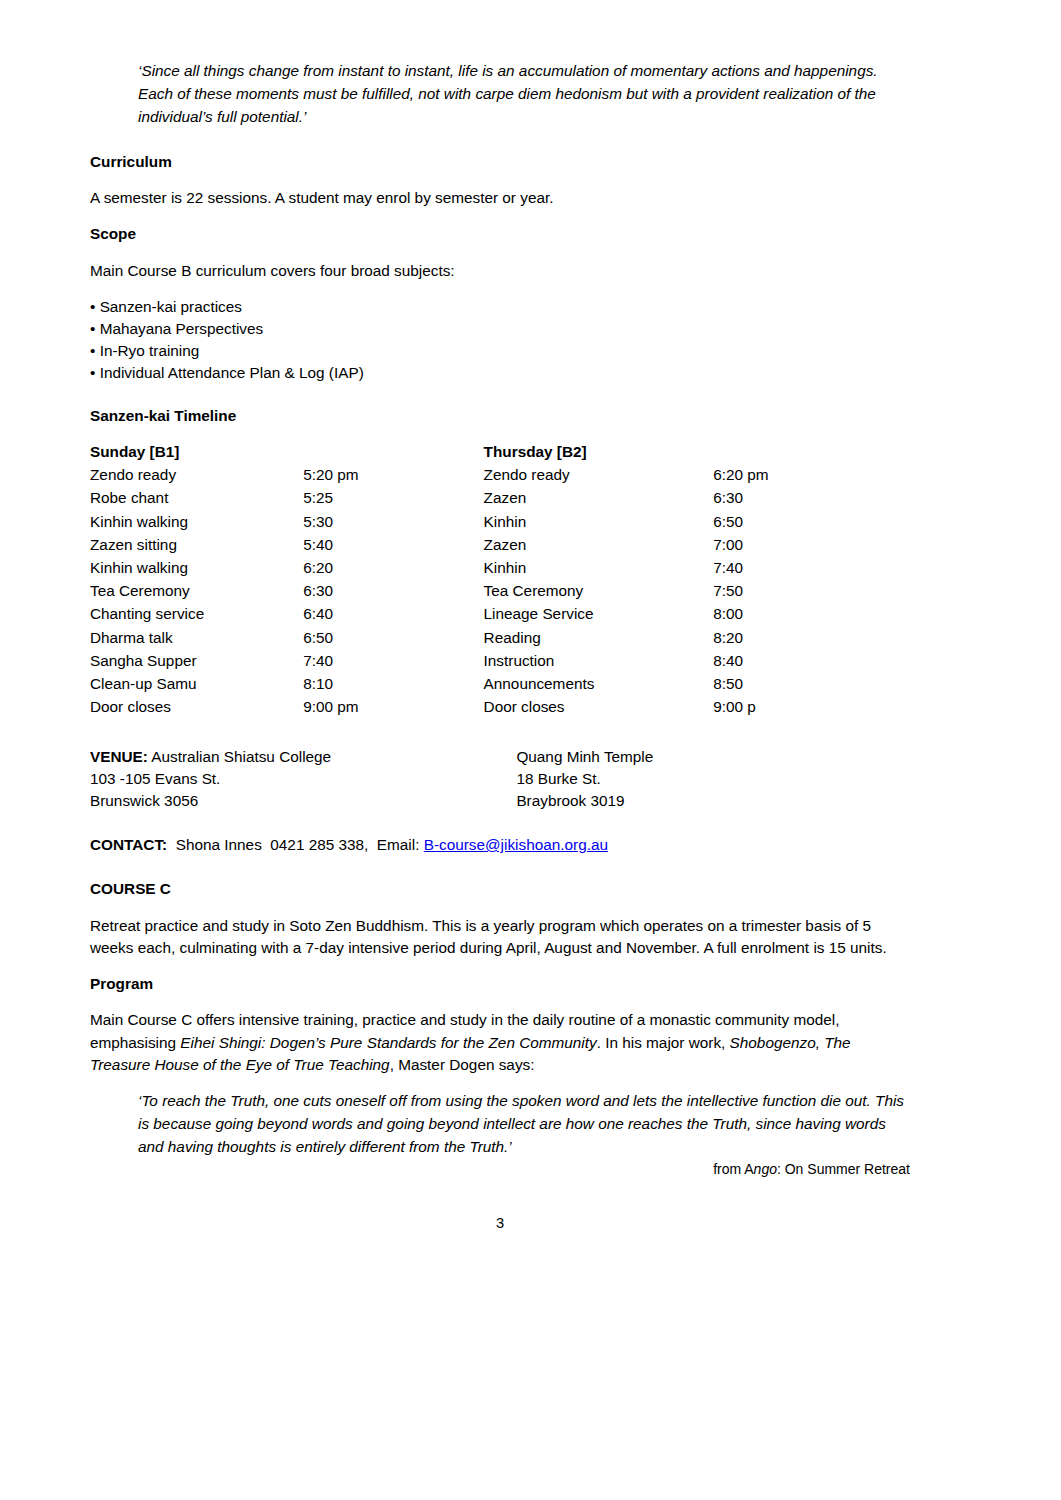‘Since all things change from instant to instant, life is an accumulation of momentary actions and happenings. Each of these moments must be fulfilled, not with carpe diem hedonism but with a provident realization of the individual’s full potential.’
Curriculum
A semester is 22 sessions. A student may enrol by semester or year.
Scope
Main Course B curriculum covers four broad subjects:
Sanzen-kai practices
Mahayana Perspectives
In-Ryo training
Individual Attendance Plan & Log (IAP)
Sanzen-kai Timeline
| Sunday [B1] | | Thursday [B2] | |
| Zendo ready | 5:20 pm | Zendo ready | 6:20 pm |
| Robe chant | 5:25 | Zazen | 6:30 |
| Kinhin walking | 5:30 | Kinhin | 6:50 |
| Zazen sitting | 5:40 | Zazen | 7:00 |
| Kinhin walking | 6:20 | Kinhin | 7:40 |
| Tea Ceremony | 6:30 | Tea Ceremony | 7:50 |
| Chanting service | 6:40 | Lineage Service | 8:00 |
| Dharma talk | 6:50 | Reading | 8:20 |
| Sangha Supper | 7:40 | Instruction | 8:40 |
| Clean-up Samu | 8:10 | Announcements | 8:50 |
| Door closes | 9:00 pm | Door closes | 9:00 p |
| VENUE: Australian Shiatsu College | Quang Minh Temple |
| 103 -105 Evans St. | 18 Burke St. |
| Brunswick 3056 | Braybrook 3019 |
CONTACT: Shona Innes 0421 285 338, Email: B-course@jikishoan.org.au
COURSE C
Retreat practice and study in Soto Zen Buddhism. This is a yearly program which operates on a trimester basis of 5 weeks each, culminating with a 7-day intensive period during April, August and November. A full enrolment is 15 units.
Program
Main Course C offers intensive training, practice and study in the daily routine of a monastic community model, emphasising Eihei Shingi: Dogen’s Pure Standards for the Zen Community. In his major work, Shobogenzo, The Treasure House of the Eye of True Teaching, Master Dogen says:
‘To reach the Truth, one cuts oneself off from using the spoken word and lets the intellective function die out. This is because going beyond words and going beyond intellect are how one reaches the Truth, since having words and having thoughts is entirely different from the Truth.’
from Ango: On Summer Retreat
3